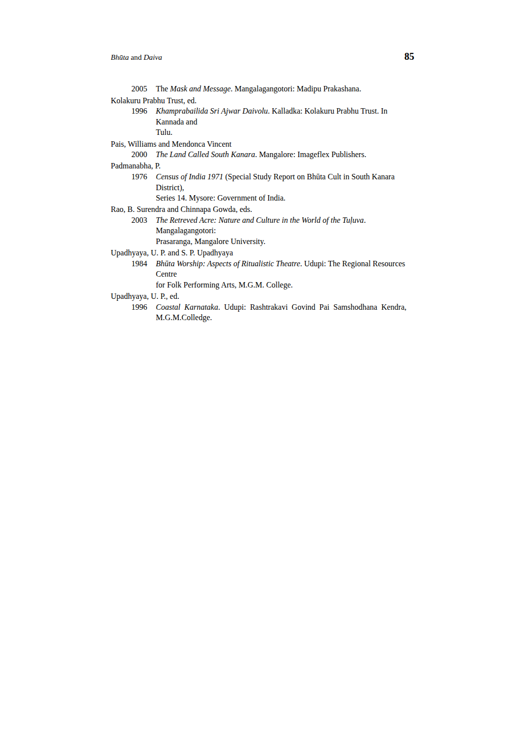Bhūta and Daiva
85
2005
The Mask and Message. Mangalagangotori: Madipu Prakashana.
Kolakuru Prabhu Trust, ed.
1996
Khamprabailida Sri Ajwar Daivolu. Kalladka: Kolakuru Prabhu Trust. In Kannada and Tulu.
Pais, Williams and Mendonca Vincent
2000
The Land Called South Kanara. Mangalore: Imageflex Publishers.
Padmanabha, P.
1976
Census of India 1971 (Special Study Report on Bhūta Cult in South Kanara District), Series 14. Mysore: Government of India.
Rao, B. Surendra and Chinnapa Gowda, eds.
2003
The Retreved Acre: Nature and Culture in the World of the Tuḷuva. Mangalagangotori: Prasaranga, Mangalore University.
Upadhyaya, U. P. and S. P. Upadhyaya
1984
Bhūta Worship: Aspects of Ritualistic Theatre. Udupi: The Regional Resources Centre for Folk Performing Arts, M.G.M. College.
Upadhyaya, U. P., ed.
1996
Coastal Karnataka. Udupi: Rashtrakavi Govind Pai Samshodhana Kendra, M.G.M.Colledge.